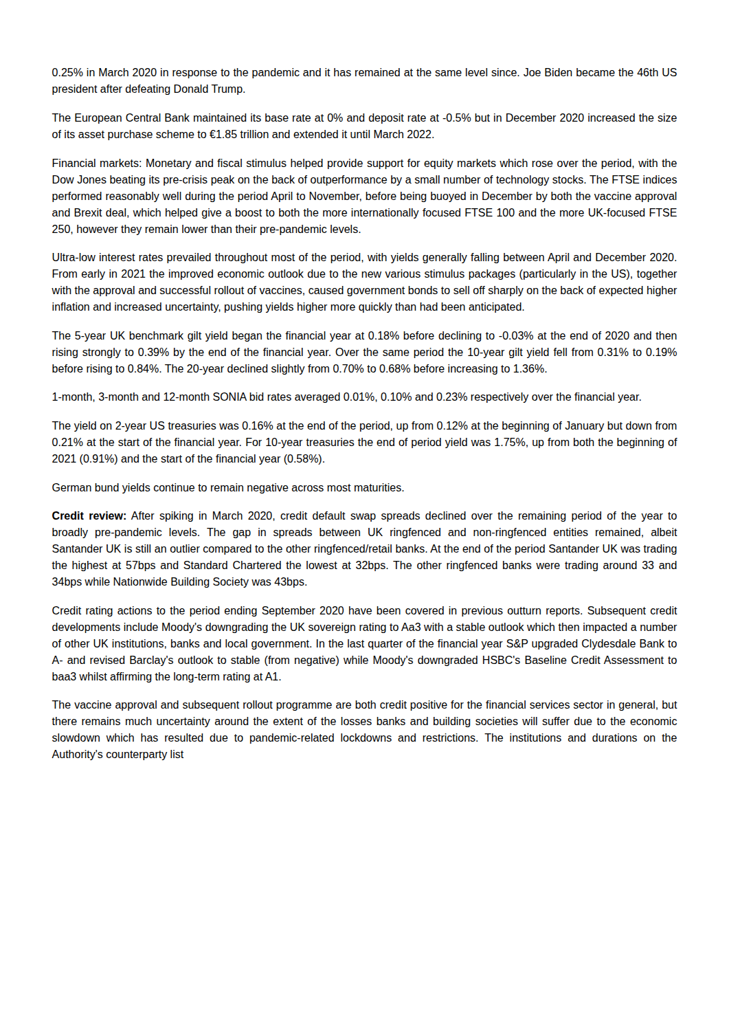0.25% in March 2020 in response to the pandemic and it has remained at the same level since. Joe Biden became the 46th US president after defeating Donald Trump.
The European Central Bank maintained its base rate at 0% and deposit rate at -0.5% but in December 2020 increased the size of its asset purchase scheme to €1.85 trillion and extended it until March 2022.
Financial markets: Monetary and fiscal stimulus helped provide support for equity markets which rose over the period, with the Dow Jones beating its pre-crisis peak on the back of outperformance by a small number of technology stocks. The FTSE indices performed reasonably well during the period April to November, before being buoyed in December by both the vaccine approval and Brexit deal, which helped give a boost to both the more internationally focused FTSE 100 and the more UK-focused FTSE 250, however they remain lower than their pre-pandemic levels.
Ultra-low interest rates prevailed throughout most of the period, with yields generally falling between April and December 2020. From early in 2021 the improved economic outlook due to the new various stimulus packages (particularly in the US), together with the approval and successful rollout of vaccines, caused government bonds to sell off sharply on the back of expected higher inflation and increased uncertainty, pushing yields higher more quickly than had been anticipated.
The 5-year UK benchmark gilt yield began the financial year at 0.18% before declining to -0.03% at the end of 2020 and then rising strongly to 0.39% by the end of the financial year. Over the same period the 10-year gilt yield fell from 0.31% to 0.19% before rising to 0.84%. The 20-year declined slightly from 0.70% to 0.68% before increasing to 1.36%.
1-month, 3-month and 12-month SONIA bid rates averaged 0.01%, 0.10% and 0.23% respectively over the financial year.
The yield on 2-year US treasuries was 0.16% at the end of the period, up from 0.12% at the beginning of January but down from 0.21% at the start of the financial year. For 10-year treasuries the end of period yield was 1.75%, up from both the beginning of 2021 (0.91%) and the start of the financial year (0.58%).
German bund yields continue to remain negative across most maturities.
Credit review: After spiking in March 2020, credit default swap spreads declined over the remaining period of the year to broadly pre-pandemic levels. The gap in spreads between UK ringfenced and non-ringfenced entities remained, albeit Santander UK is still an outlier compared to the other ringfenced/retail banks. At the end of the period Santander UK was trading the highest at 57bps and Standard Chartered the lowest at 32bps. The other ringfenced banks were trading around 33 and 34bps while Nationwide Building Society was 43bps.
Credit rating actions to the period ending September 2020 have been covered in previous outturn reports. Subsequent credit developments include Moody's downgrading the UK sovereign rating to Aa3 with a stable outlook which then impacted a number of other UK institutions, banks and local government. In the last quarter of the financial year S&P upgraded Clydesdale Bank to A- and revised Barclay's outlook to stable (from negative) while Moody's downgraded HSBC's Baseline Credit Assessment to baa3 whilst affirming the long-term rating at A1.
The vaccine approval and subsequent rollout programme are both credit positive for the financial services sector in general, but there remains much uncertainty around the extent of the losses banks and building societies will suffer due to the economic slowdown which has resulted due to pandemic-related lockdowns and restrictions. The institutions and durations on the Authority's counterparty list